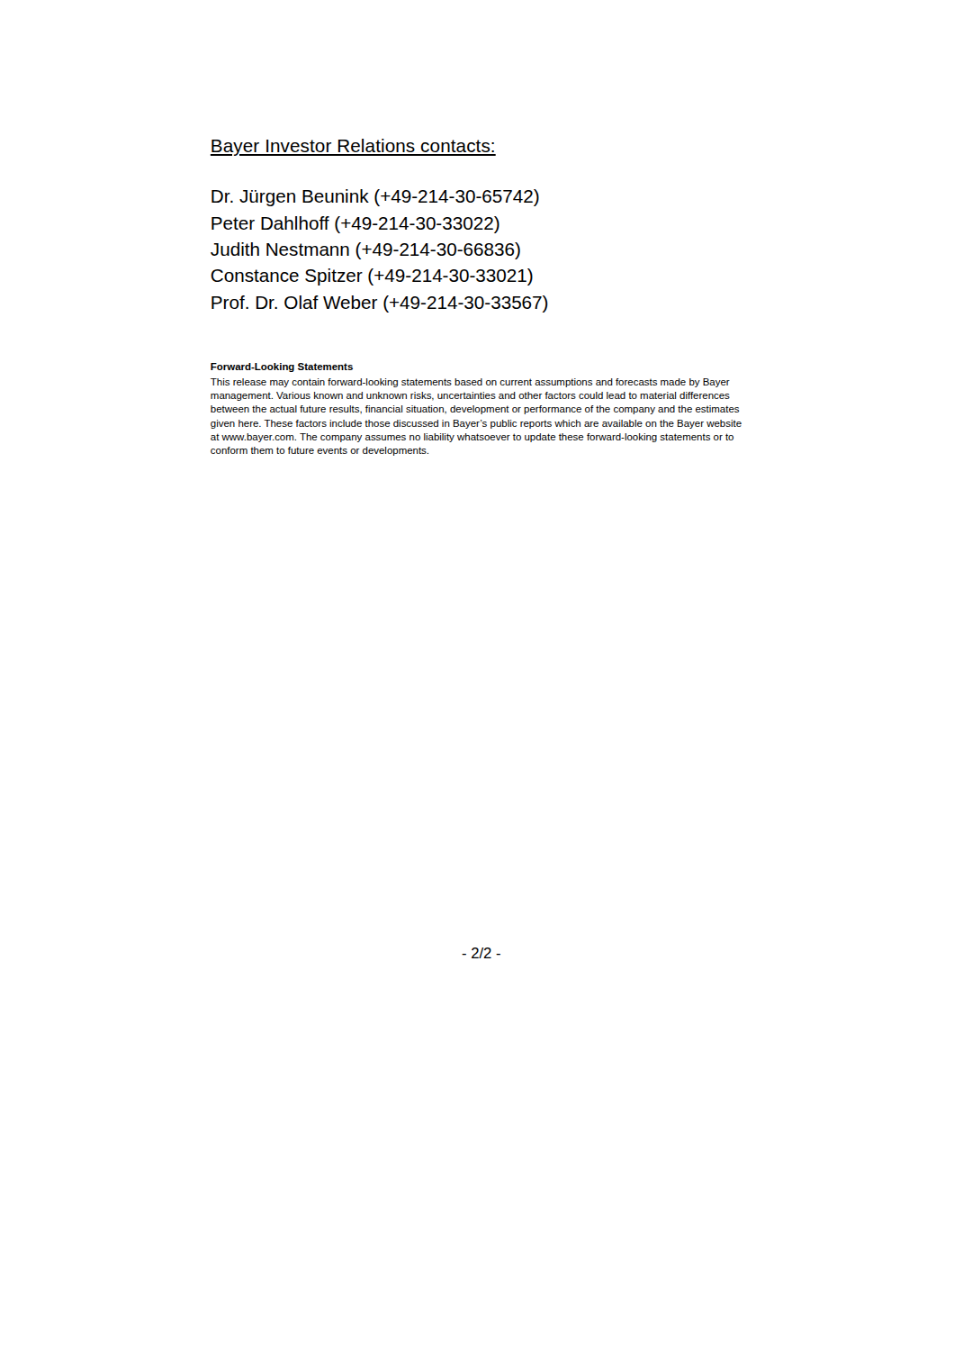Bayer Investor Relations contacts:
Dr. Jürgen Beunink (+49-214-30-65742)
Peter Dahlhoff (+49-214-30-33022)
Judith Nestmann (+49-214-30-66836)
Constance Spitzer (+49-214-30-33021)
Prof. Dr. Olaf Weber (+49-214-30-33567)
Forward-Looking Statements
This release may contain forward-looking statements based on current assumptions and forecasts made by Bayer management. Various known and unknown risks, uncertainties and other factors could lead to material differences between the actual future results, financial situation, development or performance of the company and the estimates given here. These factors include those discussed in Bayer’s public reports which are available on the Bayer website at www.bayer.com. The company assumes no liability whatsoever to update these forward-looking statements or to conform them to future events or developments.
- 2/2 -